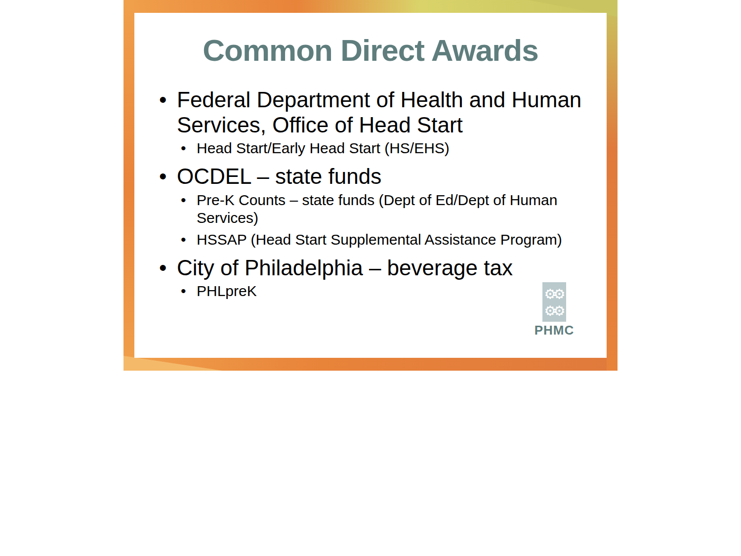Common Direct Awards
Federal Department of Health and Human Services, Office of Head Start
Head Start/Early Head Start (HS/EHS)
OCDEL – state funds
Pre-K Counts – state funds (Dept of Ed/Dept of Human Services)
HSSAP (Head Start Supplemental Assistance Program)
City of Philadelphia – beverage tax
PHLpreK
⚙⚙
⚙⚙
PHMC